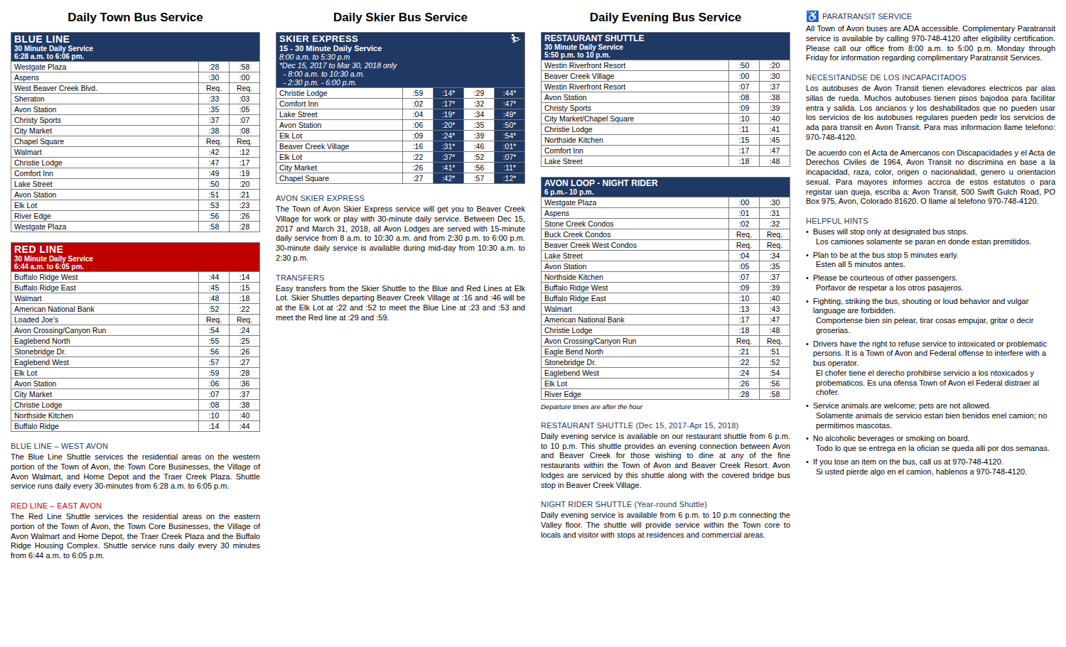Daily Town Bus Service
| BLUE LINE 30 Minute Daily Service 6:28 a.m. to 6:06 pm. |
| Westgate Plaza | :28 | :58 |
| Aspens | :30 | :00 |
| West Beaver Creek Blvd. | Req. | Req. |
| Sheraton | :33 | :03 |
| Avon Station | :35 | :05 |
| Christy Sports | :37 | :07 |
| City Market | :38 | :08 |
| Chapel Square | Req. | Req. |
| Walmart | :42 | :12 |
| Christie Lodge | :47 | :17 |
| Comfort Inn | :49 | :19 |
| Lake Street | :50 | :20 |
| Avon Station | :51 | :21 |
| Elk Lot | :53 | :23 |
| River Edge | :56 | :26 |
| Westgate Plaza | :58 | :28 |
| RED LINE 30 Minute Daily Service 6:44 a.m. to 6:05 pm. |
| Buffalo Ridge West | :44 | :14 |
| Buffalo Ridge East | :45 | :15 |
| Walmart | :48 | :18 |
| American National Bank | :52 | :22 |
| Loaded Joe's | Req. | Req. |
| Avon Crossing/Canyon Run | :54 | :24 |
| Eaglebend North | :55 | :25 |
| Stonebridge Dr. | :56 | :26 |
| Eaglebend West | :57 | :27 |
| Elk Lot | :59 | :28 |
| Avon Station | :06 | :36 |
| City Market | :07 | :37 |
| Christie Lodge | :08 | :38 |
| Northside Kitchen | :10 | :40 |
| Buffalo Ridge | :14 | :44 |
BLUE LINE – WEST AVON
The Blue Line Shuttle services the residential areas on the western portion of the Town of Avon, the Town Core Businesses, the Village of Avon Walmart, and Home Depot and the Traer Creek Plaza. Shuttle service runs daily every 30-minutes from 6:28 a.m. to 6:05 p.m.
RED LINE – EAST AVON
The Red Line Shuttle services the residential areas on the eastern portion of the Town of Avon, the Town Core Businesses, the Village of Avon Walmart and Home Depot, the Traer Creek Plaza and the Buffalo Ridge Housing Complex. Shuttle service runs daily every 30 minutes from 6:44 a.m. to 6:05 p.m.
Daily Skier Bus Service
| ⛷ SKIER EXPRESS 15 - 30 Minute Daily Service 8:00 a.m. to 5:30 p.m *Dec 15, 2017 to Mar 30, 2018 only - 8:00 a.m. to 10:30 a.m. - 2:30 p.m. - 6:00 p.m. |
| Christie Lodge | :59 | :14* | :29 | :44* |
| Comfort Inn | :02 | :17* | :32 | :47* |
| Lake Street | :04 | :19* | :34 | :49* |
| Avon Station | :06 | :20* | :35 | :50* |
| Elk Lot | :09 | :24* | :39 | :54* |
| Beaver Creek Village | :16 | :31* | :46 | :01* |
| Elk Lot | :22 | :37* | :52 | :07* |
| City Market | :26 | :41* | :56 | :11* |
| Chapel Square | :27 | :42* | :57 | :12* |
AVON SKIER EXPRESS
The Town of Avon Skier Express service will get you to Beaver Creek Village for work or play with 30-minute daily service. Between Dec 15, 2017 and March 31, 2018, all Avon Lodges are served with 15-minute daily service from 8 a.m. to 10:30 a.m. and from 2:30 p.m. to 6:00 p.m. 30-minute daily service is available during mid-day from 10:30 a.m. to 2:30 p.m.
TRANSFERS
Easy transfers from the Skier Shuttle to the Blue and Red Lines at Elk Lot. Skier Shuttles departing Beaver Creek Village at :16 and :46 will be at the Elk Lot at :22 and :52 to meet the Blue Line at :23 and :53 and meet the Red line at :29 and :59.
Daily Evening Bus Service
| RESTAURANT SHUTTLE 30 Minute Daily Service 5:50 p.m. to 10 p.m. |
| Westin Riverfront Resort | :50 | :20 |
| Beaver Creek Village | :00 | :30 |
| Westin Riverfront Resort | :07 | :37 |
| Avon Station | :08 | :38 |
| Christy Sports | :09 | :39 |
| City Market/Chapel Square | :10 | :40 |
| Christie Lodge | :11 | :41 |
| Northside Kitchen | :15 | :45 |
| Comfort Inn | :17 | :47 |
| Lake Street | :18 | :48 |
| AVON LOOP - NIGHT RIDER 6 p.m.- 10 p.m. |
| Westgate Plaza | :00 | :30 |
| Aspens | :01 | :31 |
| Stone Creek Condos | :02 | :32 |
| Buck Creek Condos | Req. | Req. |
| Beaver Creek West Condos | Req. | Req. |
| Lake Street | :04 | :34 |
| Avon Station | :05 | :35 |
| Northside Kitchen | :07 | :37 |
| Buffalo Ridge West | :09 | :39 |
| Buffalo Ridge East | :10 | :40 |
| Walmart | :13 | :43 |
| American National Bank | :17 | :47 |
| Christie Lodge | :18 | :48 |
| Avon Crossing/Canyon Run | Req. | Req. |
| Eagle Bend North | :21 | :51 |
| Stonebridge Dr. | :22 | :52 |
| Eaglebend West | :24 | :54 |
| Elk Lot | :26 | :56 |
| River Edge | :28 | :58 |
Departure times are after the hour
RESTAURANT SHUTTLE (Dec 15, 2017-Apr 15, 2018)
Daily evening service is available on our restaurant shuttle from 6 p.m. to 10 p.m. This shuttle provides an evening connection between Avon and Beaver Creek for those wishing to dine at any of the fine restaurants within the Town of Avon and Beaver Creek Resort. Avon lodges are serviced by this shuttle along with the covered bridge bus stop in Beaver Creek Village.
NIGHT RIDER SHUTTLE (Year-round Shuttle)
Daily evening service is available from 6 p.m. to 10 p.m connecting the Valley floor. The shuttle will provide service within the Town core to locals and visitor with stops at residences and commercial areas.
♿PARATRANSIT SERVICE
All Town of Avon buses are ADA accessible. Complimentary Paratransit service is available by calling 970-748-4120 after eligibility certification. Please call our office from 8:00 a.m. to 5:00 p.m. Monday through Friday for information regarding complimentary Paratransit Services.
NECESITANDSE DE LOS INCAPACITADOS
Los autobuses de Avon Transit tienen elevadores electricos par alas sillas de rueda. Muchos autobuses tienen pisos bajodoa para facilitar entra y salida. Los ancianos y los deshabilitados que no pueden usar los servicios de los autobuses regulares pueden pedir los servicios de ada para transit en Avon Transit. Para mas informacion llame telefono: 970-748-4120.
De acuerdo con el Acta de Amercanos con Discapacidades y el Acta de Derechos Civiles de 1964, Avon Transit no discrimina en base a la incapacidad, raza, color, origen o nacionalidad, genero u orientacion sexual. Para mayores informes accrca de estos estatutos o para registar uan queja, escriba a: Avon Transit, 500 Swift Gulch Road, PO Box 975, Avon, Colorado 81620. O llame al telefono 970-748-4120.
HELPFUL HINTS
Buses will stop only at designated bus stops. Los camiones solamente se paran en donde estan premitidos.
Plan to be at the bus stop 5 minutes early. Esten all 5 minutos antes.
Please be courteous of other passengers. Porfavor de respetar a los otros pasajeros.
Fighting, striking the bus, shouting or loud behavior and vulgar language are forbidden. Comportense bien sin pelear, tirar cosas empujar, gritar o decir groserias.
Drivers have the right to refuse service to intoxicated or problematic persons. It is a Town of Avon and Federal offense to interfere with a bus operator. El chofer tiene el derecho prohibirse servicio a los ntoxicados y probematicos. Es una ofensa Town of Avon el Federal distraer al chofer.
Service animals are welcome; pets are not allowed. Solamente animals de servicio estan bien benidos enel camion; no permitimos mascotas.
No alcoholic beverages or smoking on board. Todo lo que se entrega en la ofician se queda alli por dos semanas.
If you lose an item on the bus, call us at 970-748-4120. Si usted pierde algo en el camion, hablenos a 970-748-4120.